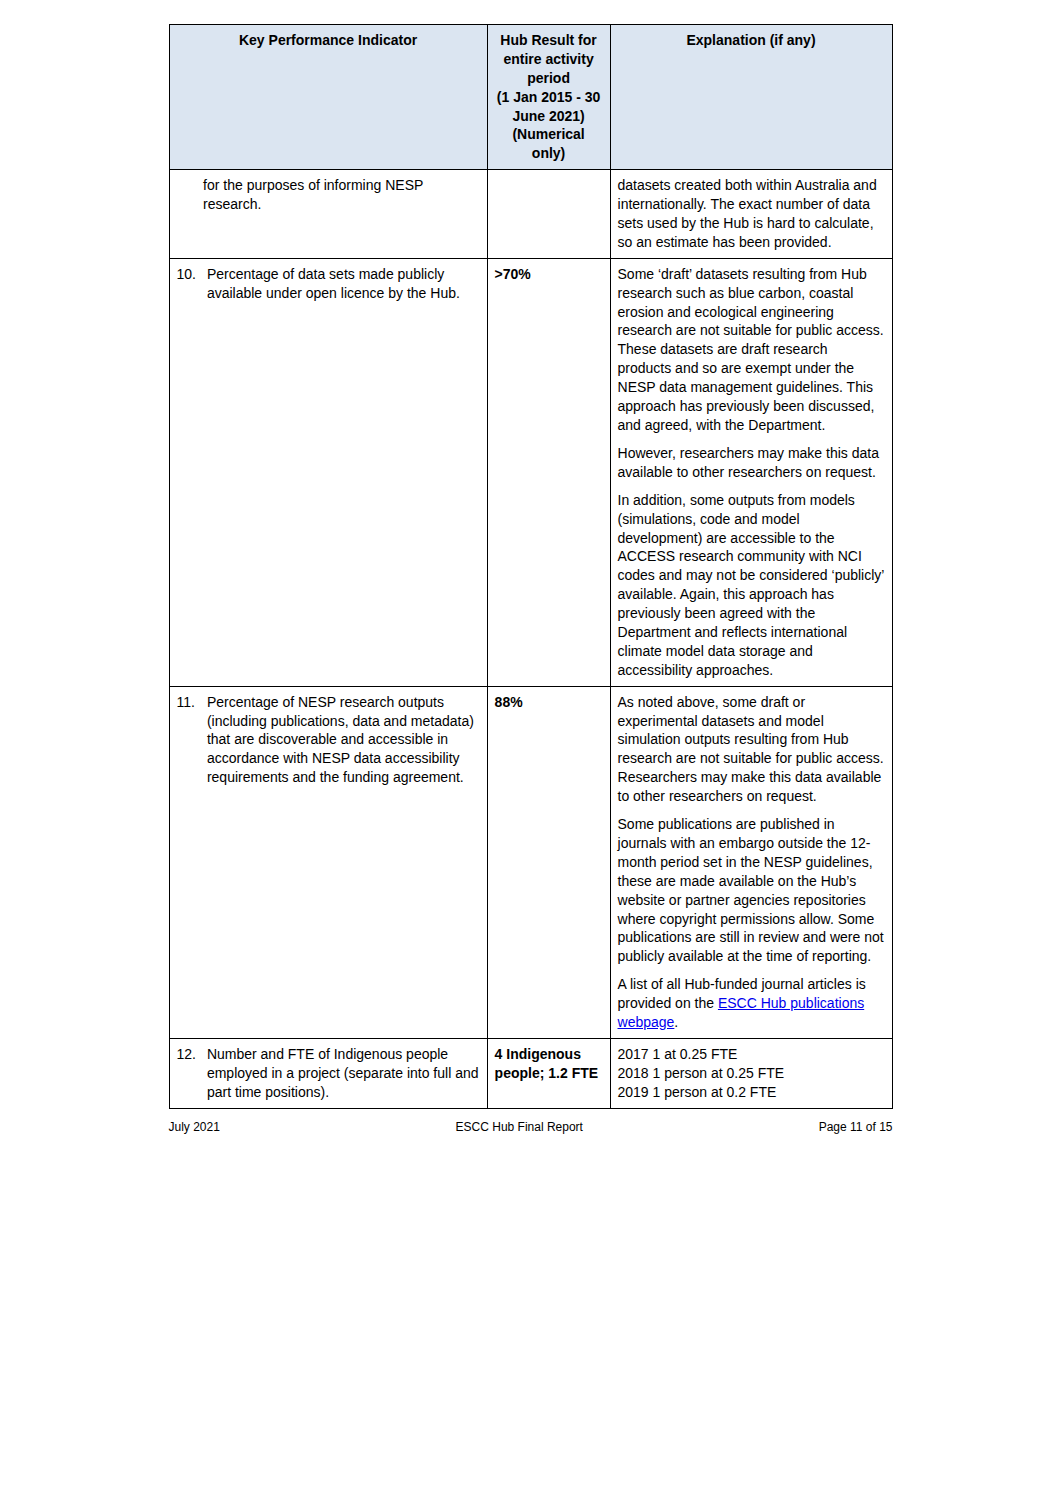| Key Performance Indicator | Hub Result for entire activity period (1 Jan 2015 - 30 June 2021) (Numerical only) | Explanation (if any) |
| --- | --- | --- |
| for the purposes of informing NESP research. | | datasets created both within Australia and internationally. The exact number of data sets used by the Hub is hard to calculate, so an estimate has been provided. |
| 10. Percentage of data sets made publicly available under open licence by the Hub. | >70% | Some ‘draft’ datasets resulting from Hub research such as blue carbon, coastal erosion and ecological engineering research are not suitable for public access. These datasets are draft research products and so are exempt under the NESP data management guidelines. This approach has previously been discussed, and agreed, with the Department. However, researchers may make this data available to other researchers on request. In addition, some outputs from models (simulations, code and model development) are accessible to the ACCESS research community with NCI codes and may not be considered ‘publicly’ available. Again, this approach has previously been agreed with the Department and reflects international climate model data storage and accessibility approaches. |
| 11. Percentage of NESP research outputs (including publications, data and metadata) that are discoverable and accessible in accordance with NESP data accessibility requirements and the funding agreement. | 88% | As noted above, some draft or experimental datasets and model simulation outputs resulting from Hub research are not suitable for public access. Researchers may make this data available to other researchers on request. Some publications are published in journals with an embargo outside the 12-month period set in the NESP guidelines, these are made available on the Hub’s website or partner agencies repositories where copyright permissions allow. Some publications are still in review and were not publicly available at the time of reporting. A list of all Hub-funded journal articles is provided on the ESCC Hub publications webpage . |
| 12. Number and FTE of Indigenous people employed in a project (separate into full and part time positions). | 4 Indigenous people; 1.2 FTE | 2017 1 at 0.25 FTE 2018 1 person at 0.25 FTE 2019 1 person at 0.2 FTE |
July 2021
ESCC Hub Final Report
Page 11 of 15